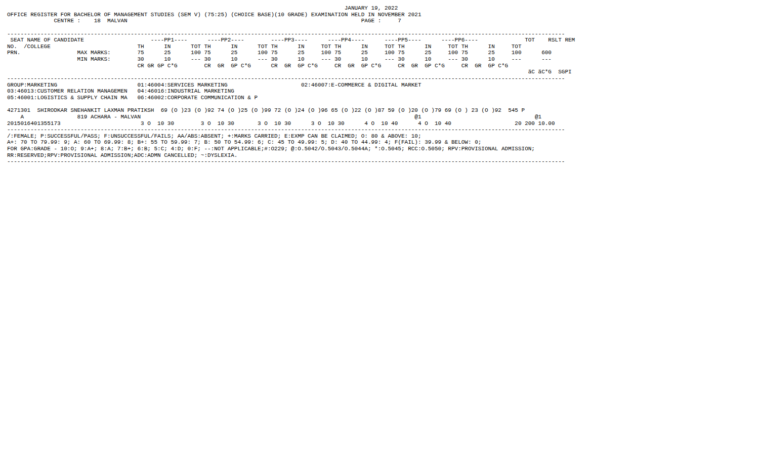JANUARY 19, 2022
OFFICE REGISTER FOR BACHELOR OF MANAGEMENT STUDIES (SEM V) (75:25) (CHOICE BASE)(10 GRADE) EXAMINATION HELD IN NOVEMBER 2021
              CENTRE :    18  MALVAN                                                                      PAGE :     7

-----------------------------------------------------------------------------------------------------------------------------------------------------------------------
 SEAT NAME OF CANDIDATE                    ----PP1----      ----PP2----        ----PP3----      ----PP4----      ----PP5----      ----PP6----              TOT    RSLT REM
NO.  /COLLEGE                          TH      IN      TOT TH      IN      TOT TH      IN     TOT TH      IN     TOT TH      IN     TOT TH      IN     TOT
PRN.                 MAX MARKS:        75      25      100 75      25      100 75      25     100 75      25     100 75      25     100 75      25     100      600
                     MIN MARKS:        30      10      --- 30      10      --- 30      10     --- 30      10     --- 30      10     --- 30      10     ---      ---
                                       CR GR GP C*G        CR  GR  GP C*G      CR  GR  GP C*G     CR  GR  GP C*G     CR  GR  GP C*G     CR  GR  GP C*G
                                                                                                                                                            äC äC*G  SGPI
-----------------------------------------------------------------------------------------------------------------------------------------------------------------------
GROUP:MARKETING                        01:46004:SERVICES MARKETING                      02:46007:E-COMMERCE & DIGITAL MARKET
03:46013:CUSTOMER RELATION MANAGEMEN   04:46016:INDUSTRIAL MARKETING
05:46001:LOGISTICS & SUPPLY CHAIN MA   06:46002:CORPORATE COMMUNICATION & P

4271301  SHIRODKAR SNEHANKIT LAXMAN PRATIKSH  69 (O )23 (O )92 74 (O )25 (O )99 72 (O )24 (O )96 65 (O )22 (O )87 59 (O )20 (O )79 69 (O ) 23 (O )92  545 P
    A                819 ACHARA - MALVAN                                                                                  @1                                  @1
2015016401355173                        3 O  10 30        3 O  10 30       3 O  10 30      3 O  10 30      4 O  10 40      4 O  10 40                   20 200 10.00
-----------------------------------------------------------------------------------------------------------------------------------------------------------------------
/:FEMALE; P:SUCCESSFUL/PASS; F:UNSUCCESSFUL/FAILS; AA/ABS:ABSENT; +:MARKS CARRIED; E:EXMP CAN BE CLAIMED; O: 80 & ABOVE: 10;
A+: 70 TO 79.99: 9; A: 60 TO 69.99: 8; B+: 55 TO 59.99: 7; B: 50 TO 54.99: 6; C: 45 TO 49.99: 5; D: 40 TO 44.99: 4; F(FAIL): 39.99 & BELOW: 0;
FOR GPA:GRADE - 10:O; 9:A+; 8:A; 7:B+; 6:B; 5:C; 4:D; 0:F; --:NOT APPLICABLE;#:O229; @:O.5042/O.5043/O.5044A; *:O.5045; RCC:O.5050; RPV:PROVISIONAL ADMISSION;
RR:RESERVED;RPV:PROVISIONAL ADMISSION;ADC:ADMN CANCELLED; ~:DYSLEXIA.
-----------------------------------------------------------------------------------------------------------------------------------------------------------------------